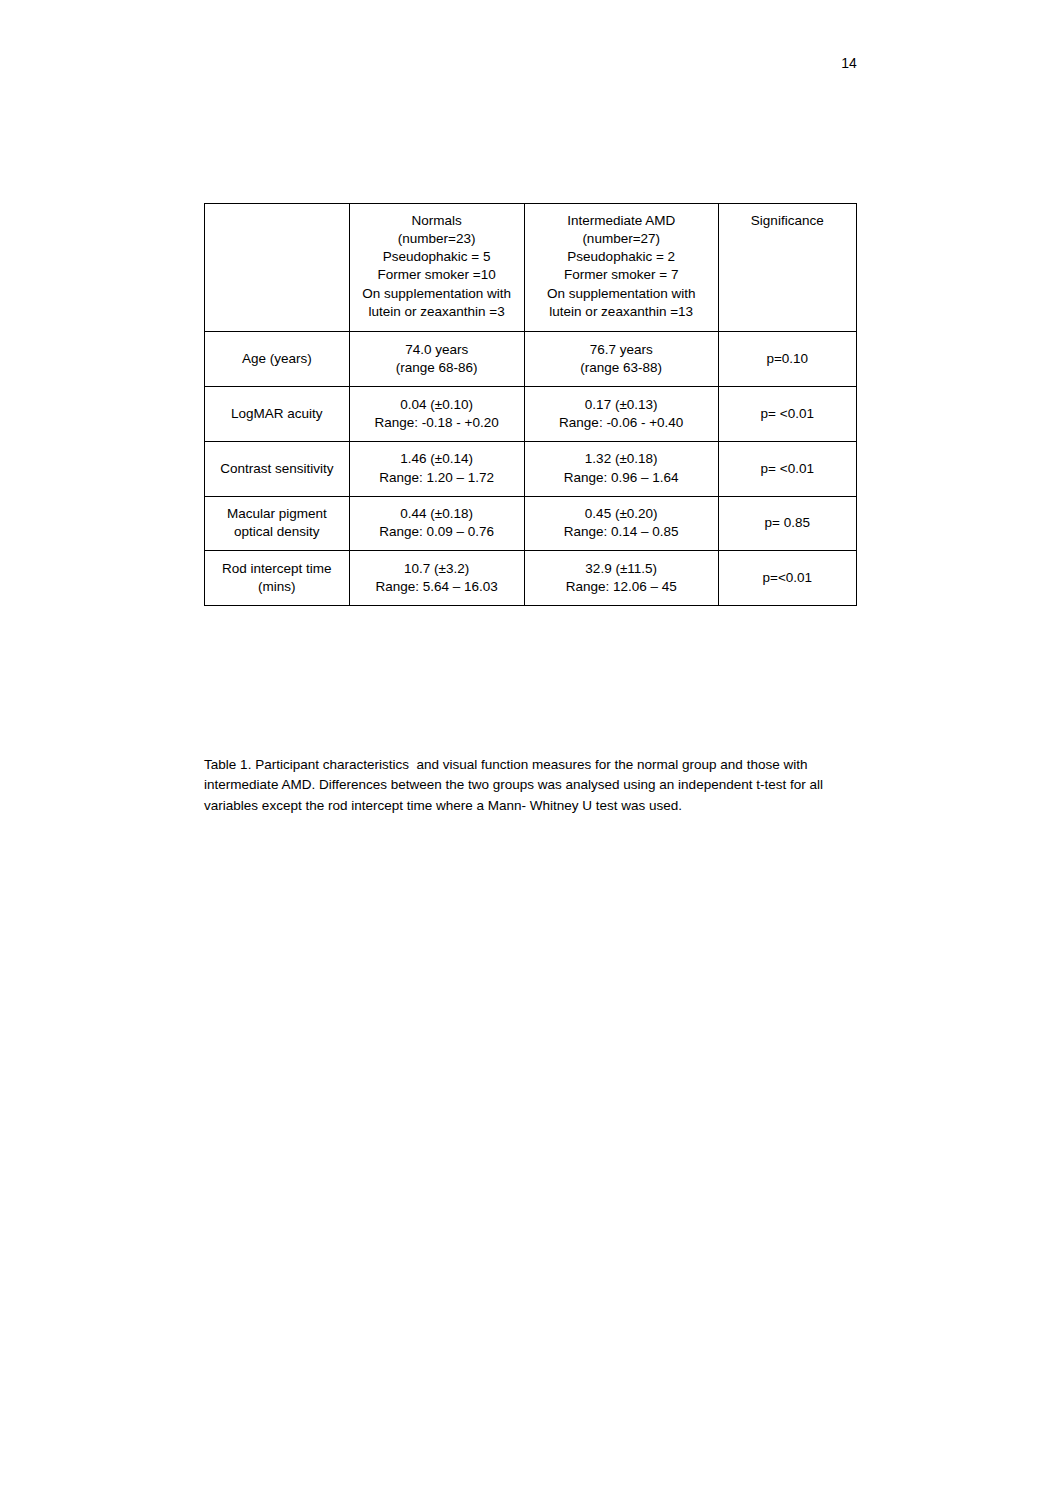14
| | Normals (number=23) Pseudophakic = 5 Former smoker =10 On supplementation with lutein or zeaxanthin =3 | Intermediate AMD (number=27) Pseudophakic = 2 Former smoker = 7 On supplementation with lutein or zeaxanthin =13 | Significance |
| Age (years) | 74.0 years (range 68-86) | 76.7 years (range 63-88) | p=0.10 |
| LogMAR acuity | 0.04 (±0.10) Range: -0.18 - +0.20 | 0.17 (±0.13) Range: -0.06 - +0.40 | p= <0.01 |
| Contrast sensitivity | 1.46 (±0.14) Range: 1.20 – 1.72 | 1.32 (±0.18) Range: 0.96 – 1.64 | p= <0.01 |
| Macular pigment optical density | 0.44 (±0.18) Range: 0.09 – 0.76 | 0.45 (±0.20) Range: 0.14 – 0.85 | p= 0.85 |
| Rod intercept time (mins) | 10.7 (±3.2) Range: 5.64 – 16.03 | 32.9 (±11.5) Range: 12.06 – 45 | p=<0.01 |
Table 1. Participant characteristics and visual function measures for the normal group and those with intermediate AMD. Differences between the two groups was analysed using an independent t-test for all variables except the rod intercept time where a Mann- Whitney U test was used.